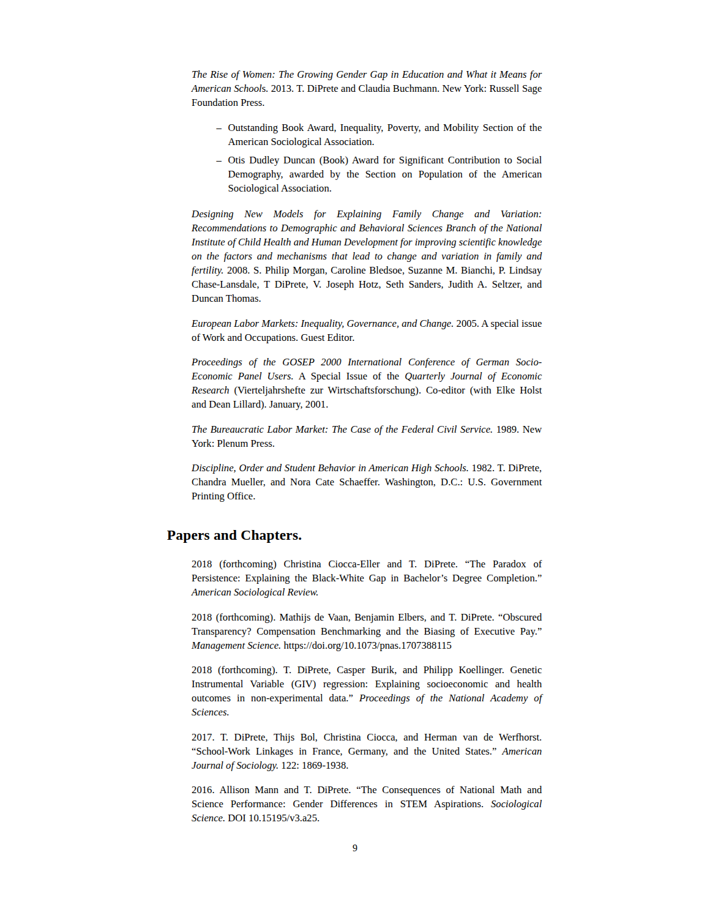The Rise of Women: The Growing Gender Gap in Education and What it Means for American Schools. 2013. T. DiPrete and Claudia Buchmann. New York: Russell Sage Foundation Press.
Outstanding Book Award, Inequality, Poverty, and Mobility Section of the American Sociological Association.
Otis Dudley Duncan (Book) Award for Significant Contribution to Social Demography, awarded by the Section on Population of the American Sociological Association.
Designing New Models for Explaining Family Change and Variation: Recommendations to Demographic and Behavioral Sciences Branch of the National Institute of Child Health and Human Development for improving scientific knowledge on the factors and mechanisms that lead to change and variation in family and fertility. 2008. S. Philip Morgan, Caroline Bledsoe, Suzanne M. Bianchi, P. Lindsay Chase-Lansdale, T DiPrete, V. Joseph Hotz, Seth Sanders, Judith A. Seltzer, and Duncan Thomas.
European Labor Markets: Inequality, Governance, and Change. 2005. A special issue of Work and Occupations. Guest Editor.
Proceedings of the GOSEP 2000 International Conference of German Socio-Economic Panel Users. A Special Issue of the Quarterly Journal of Economic Research (Vierteljahrshefte zur Wirtschaftsforschung). Co-editor (with Elke Holst and Dean Lillard). January, 2001.
The Bureaucratic Labor Market: The Case of the Federal Civil Service. 1989. New York: Plenum Press.
Discipline, Order and Student Behavior in American High Schools. 1982. T. DiPrete, Chandra Mueller, and Nora Cate Schaeffer. Washington, D.C.: U.S. Government Printing Office.
Papers and Chapters.
2018 (forthcoming) Christina Ciocca-Eller and T. DiPrete. “The Paradox of Persistence: Explaining the Black-White Gap in Bachelor’s Degree Completion.” American Sociological Review.
2018 (forthcoming). Mathijs de Vaan, Benjamin Elbers, and T. DiPrete. “Obscured Transparency? Compensation Benchmarking and the Biasing of Executive Pay.” Management Science. https://doi.org/10.1073/pnas.1707388115
2018 (forthcoming). T. DiPrete, Casper Burik, and Philipp Koellinger. Genetic Instrumental Variable (GIV) regression: Explaining socioeconomic and health outcomes in non-experimental data.” Proceedings of the National Academy of Sciences.
2017. T. DiPrete, Thijs Bol, Christina Ciocca, and Herman van de Werfhorst. “School-Work Linkages in France, Germany, and the United States.” American Journal of Sociology. 122: 1869-1938.
2016. Allison Mann and T. DiPrete. “The Consequences of National Math and Science Performance: Gender Differences in STEM Aspirations. Sociological Science. DOI 10.15195/v3.a25.
9